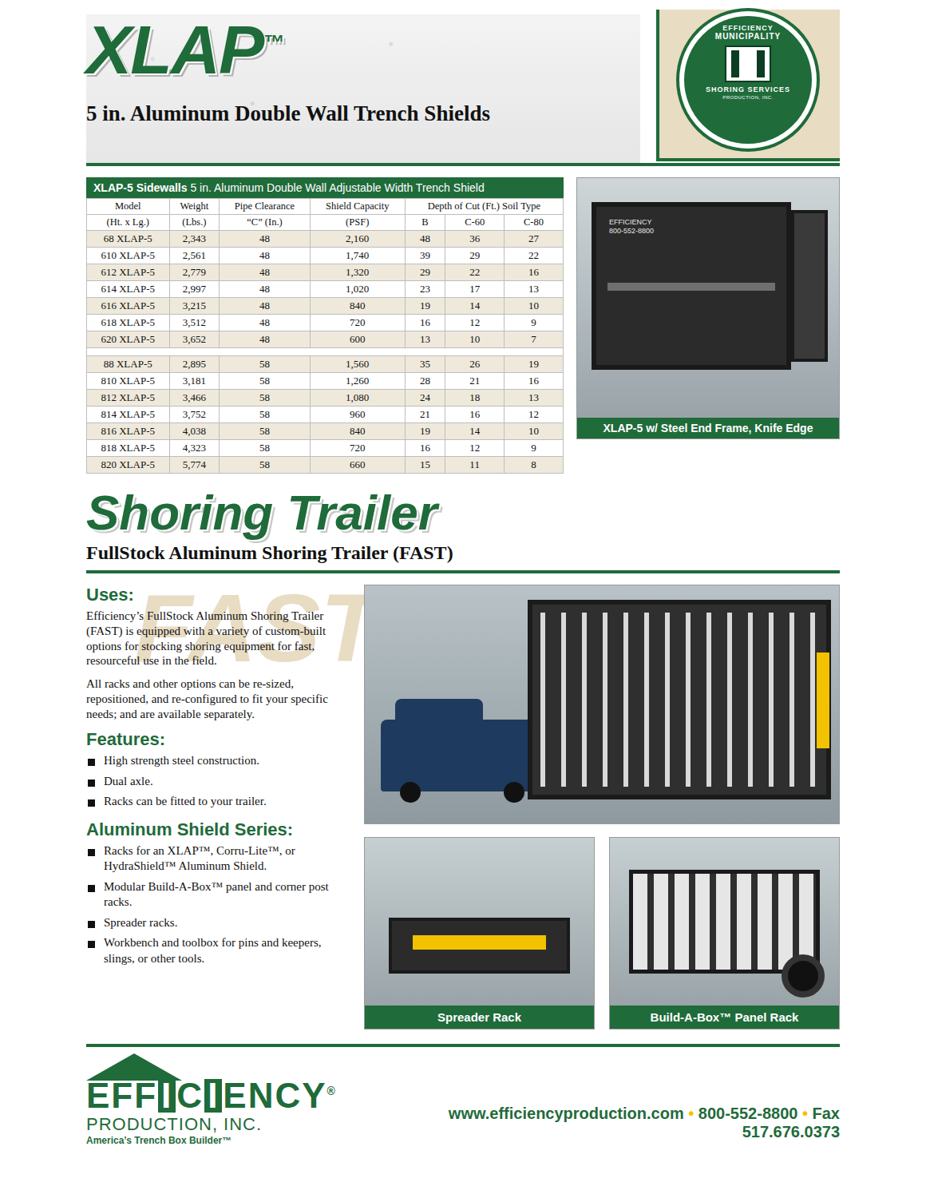EFFICIENCY
MUNICIPALITY
SHORING SERVICES
PRODUCTION, INC.
XLAP™
5 in. Aluminum Double Wall Trench Shields
XLAP-5 Sidewalls 5 in. Aluminum Double Wall Adjustable Width Trench Shield
| Model | Weight | Pipe Clearance | Shield Capacity | Depth of Cut (Ft.) Soil Type |
| --- | --- | --- | --- | --- |
| (Ht. x Lg.) | (Lbs.) | “C” (In.) | (PSF) | B | C-60 | C-80 |
| 68 XLAP-5 | 2,343 | 48 | 2,160 | 48 | 36 | 27 |
| 610 XLAP-5 | 2,561 | 48 | 1,740 | 39 | 29 | 22 |
| 612 XLAP-5 | 2,779 | 48 | 1,320 | 29 | 22 | 16 |
| 614 XLAP-5 | 2,997 | 48 | 1,020 | 23 | 17 | 13 |
| 616 XLAP-5 | 3,215 | 48 | 840 | 19 | 14 | 10 |
| 618 XLAP-5 | 3,512 | 48 | 720 | 16 | 12 | 9 |
| 620 XLAP-5 | 3,652 | 48 | 600 | 13 | 10 | 7 |
| 88 XLAP-5 | 2,895 | 58 | 1,560 | 35 | 26 | 19 |
| 810 XLAP-5 | 3,181 | 58 | 1,260 | 28 | 21 | 16 |
| 812 XLAP-5 | 3,466 | 58 | 1,080 | 24 | 18 | 13 |
| 814 XLAP-5 | 3,752 | 58 | 960 | 21 | 16 | 12 |
| 816 XLAP-5 | 4,038 | 58 | 840 | 19 | 14 | 10 |
| 818 XLAP-5 | 4,323 | 58 | 720 | 16 | 12 | 9 |
| 820 XLAP-5 | 5,774 | 58 | 660 | 15 | 11 | 8 |
XLAP-5 w/ Steel End Frame, Knife Edge
Shoring Trailer
FullStock Aluminum Shoring Trailer (FAST)
FAST
Uses:
Efficiency’s FullStock Aluminum Shoring Trailer (FAST) is equipped with a variety of custom-built options for stocking shoring equipment for fast, resourceful use in the field.
All racks and other options can be re-sized, repositioned, and re-configured to fit your specific needs; and are available separately.
Features:
High strength steel construction.
Dual axle.
Racks can be fitted to your trailer.
Aluminum Shield Series:
Racks for an XLAP™, Corru-Lite™, or HydraShield™ Aluminum Shield.
Modular Build-A-Box™ panel and corner post racks.
Spreader racks.
Workbench and toolbox for pins and keepers, slings, or other tools.
Spreader Rack
Build-A-Box™ Panel Rack
EFFICIENCY®
PRODUCTION, INC.
America’s Trench Box Builder™
www.efficiencyproduction.com • 800-552-8800 • Fax 517.676.0373